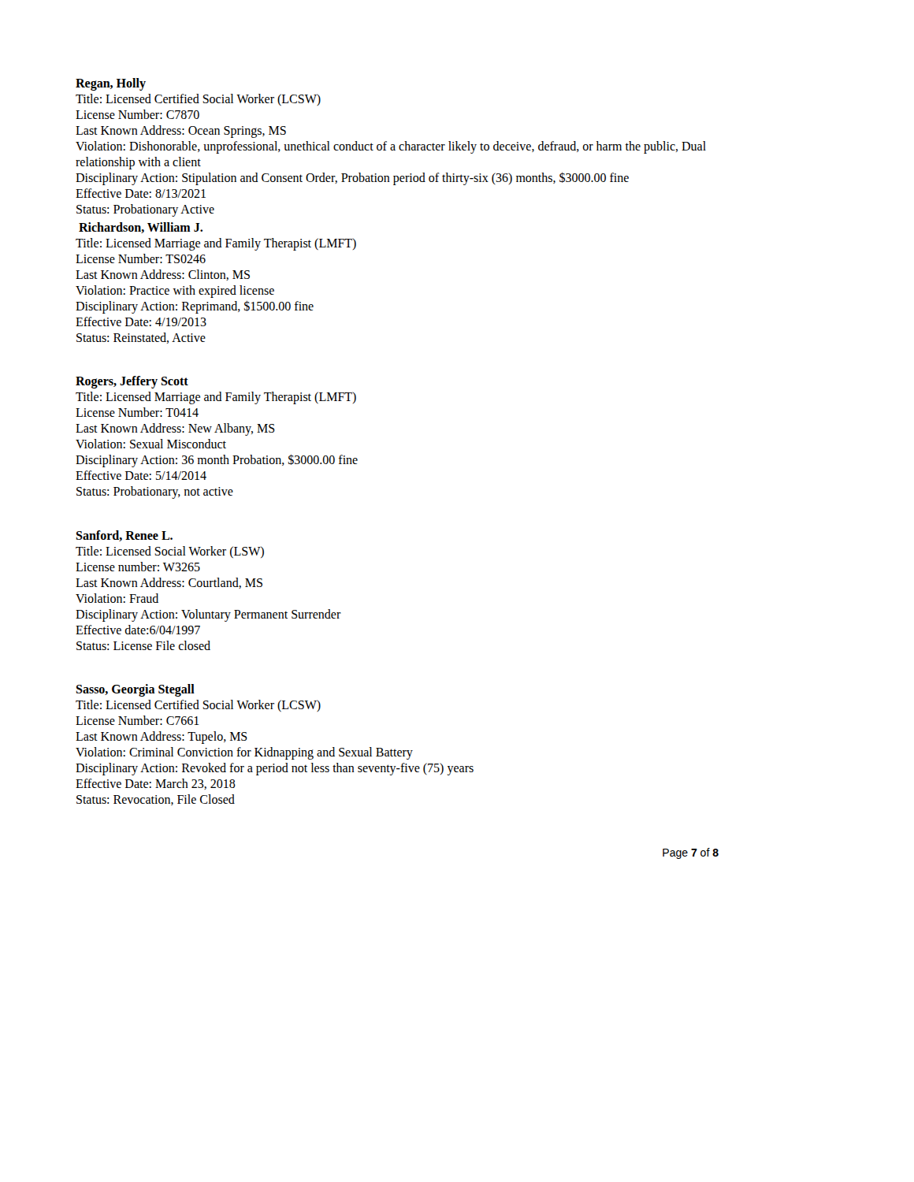Regan, Holly
Title: Licensed Certified Social Worker (LCSW)
License Number: C7870
Last Known Address: Ocean Springs, MS
Violation: Dishonorable, unprofessional, unethical conduct of a character likely to deceive, defraud, or harm the public, Dual relationship with a client
Disciplinary Action: Stipulation and Consent Order, Probation period of thirty-six (36) months, $3000.00 fine
Effective Date: 8/13/2021
Status: Probationary Active
Richardson, William J.
Title: Licensed Marriage and Family Therapist (LMFT)
License Number: TS0246
Last Known Address: Clinton, MS
Violation: Practice with expired license
Disciplinary Action: Reprimand, $1500.00 fine
Effective Date: 4/19/2013
Status: Reinstated, Active
Rogers, Jeffery Scott
Title: Licensed Marriage and Family Therapist (LMFT)
License Number: T0414
Last Known Address: New Albany, MS
Violation: Sexual Misconduct
Disciplinary Action: 36 month Probation, $3000.00 fine
Effective Date: 5/14/2014
Status: Probationary, not active
Sanford, Renee L.
Title: Licensed Social Worker (LSW)
License number: W3265
Last Known Address: Courtland, MS
Violation: Fraud
Disciplinary Action: Voluntary Permanent Surrender
Effective date:6/04/1997
Status: License File closed
Sasso, Georgia Stegall
Title: Licensed Certified Social Worker (LCSW)
License Number: C7661
Last Known Address: Tupelo, MS
Violation: Criminal Conviction for Kidnapping and Sexual Battery
Disciplinary Action: Revoked for a period not less than seventy-five (75) years
Effective Date: March 23, 2018
Status: Revocation, File Closed
Page 7 of 8